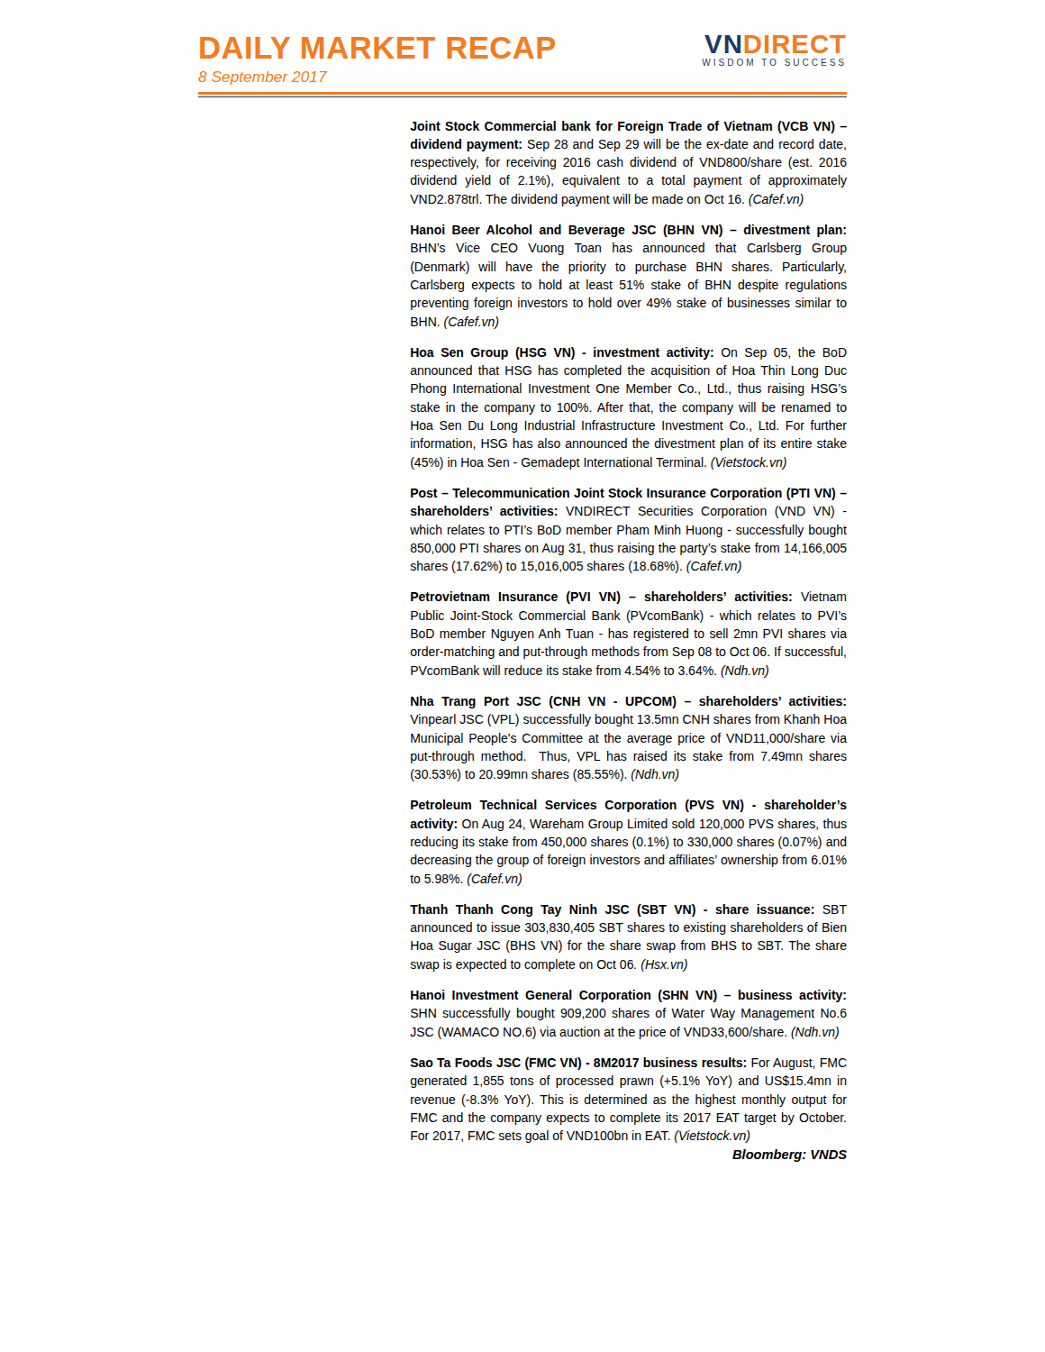DAILY MARKET RECAP
8 September 2017
VN DIRECT
WISDOM TO SUCCESS
Joint Stock Commercial bank for Foreign Trade of Vietnam (VCB VN) – dividend payment: Sep 28 and Sep 29 will be the ex-date and record date, respectively, for receiving 2016 cash dividend of VND800/share (est. 2016 dividend yield of 2.1%), equivalent to a total payment of approximately VND2.878trl. The dividend payment will be made on Oct 16. (Cafef.vn)
Hanoi Beer Alcohol and Beverage JSC (BHN VN) – divestment plan: BHN’s Vice CEO Vuong Toan has announced that Carlsberg Group (Denmark) will have the priority to purchase BHN shares. Particularly, Carlsberg expects to hold at least 51% stake of BHN despite regulations preventing foreign investors to hold over 49% stake of businesses similar to BHN. (Cafef.vn)
Hoa Sen Group (HSG VN) - investment activity: On Sep 05, the BoD announced that HSG has completed the acquisition of Hoa Thin Long Duc Phong International Investment One Member Co., Ltd., thus raising HSG’s stake in the company to 100%. After that, the company will be renamed to Hoa Sen Du Long Industrial Infrastructure Investment Co., Ltd. For further information, HSG has also announced the divestment plan of its entire stake (45%) in Hoa Sen - Gemadept International Terminal. (Vietstock.vn)
Post – Telecommunication Joint Stock Insurance Corporation (PTI VN) – shareholders’ activities: VNDIRECT Securities Corporation (VND VN) - which relates to PTI’s BoD member Pham Minh Huong - successfully bought 850,000 PTI shares on Aug 31, thus raising the party’s stake from 14,166,005 shares (17.62%) to 15,016,005 shares (18.68%). (Cafef.vn)
Petrovietnam Insurance (PVI VN) – shareholders’ activities: Vietnam Public Joint-Stock Commercial Bank (PVcomBank) - which relates to PVI’s BoD member Nguyen Anh Tuan - has registered to sell 2mn PVI shares via order-matching and put-through methods from Sep 08 to Oct 06. If successful, PVcomBank will reduce its stake from 4.54% to 3.64%. (Ndh.vn)
Nha Trang Port JSC (CNH VN - UPCOM) – shareholders’ activities: Vinpearl JSC (VPL) successfully bought 13.5mn CNH shares from Khanh Hoa Municipal People's Committee at the average price of VND11,000/share via put-through method. Thus, VPL has raised its stake from 7.49mn shares (30.53%) to 20.99mn shares (85.55%). (Ndh.vn)
Petroleum Technical Services Corporation (PVS VN) - shareholder’s activity: On Aug 24, Wareham Group Limited sold 120,000 PVS shares, thus reducing its stake from 450,000 shares (0.1%) to 330,000 shares (0.07%) and decreasing the group of foreign investors and affiliates’ ownership from 6.01% to 5.98%. (Cafef.vn)
Thanh Thanh Cong Tay Ninh JSC (SBT VN) - share issuance: SBT announced to issue 303,830,405 SBT shares to existing shareholders of Bien Hoa Sugar JSC (BHS VN) for the share swap from BHS to SBT. The share swap is expected to complete on Oct 06. (Hsx.vn)
Hanoi Investment General Corporation (SHN VN) – business activity: SHN successfully bought 909,200 shares of Water Way Management No.6 JSC (WAMACO NO.6) via auction at the price of VND33,600/share. (Ndh.vn)
Sao Ta Foods JSC (FMC VN) - 8M2017 business results: For August, FMC generated 1,855 tons of processed prawn (+5.1% YoY) and US$15.4mn in revenue (-8.3% YoY). This is determined as the highest monthly output for FMC and the company expects to complete its 2017 EAT target by October. For 2017, FMC sets goal of VND100bn in EAT. (Vietstock.vn)
Bloomberg: VNDS